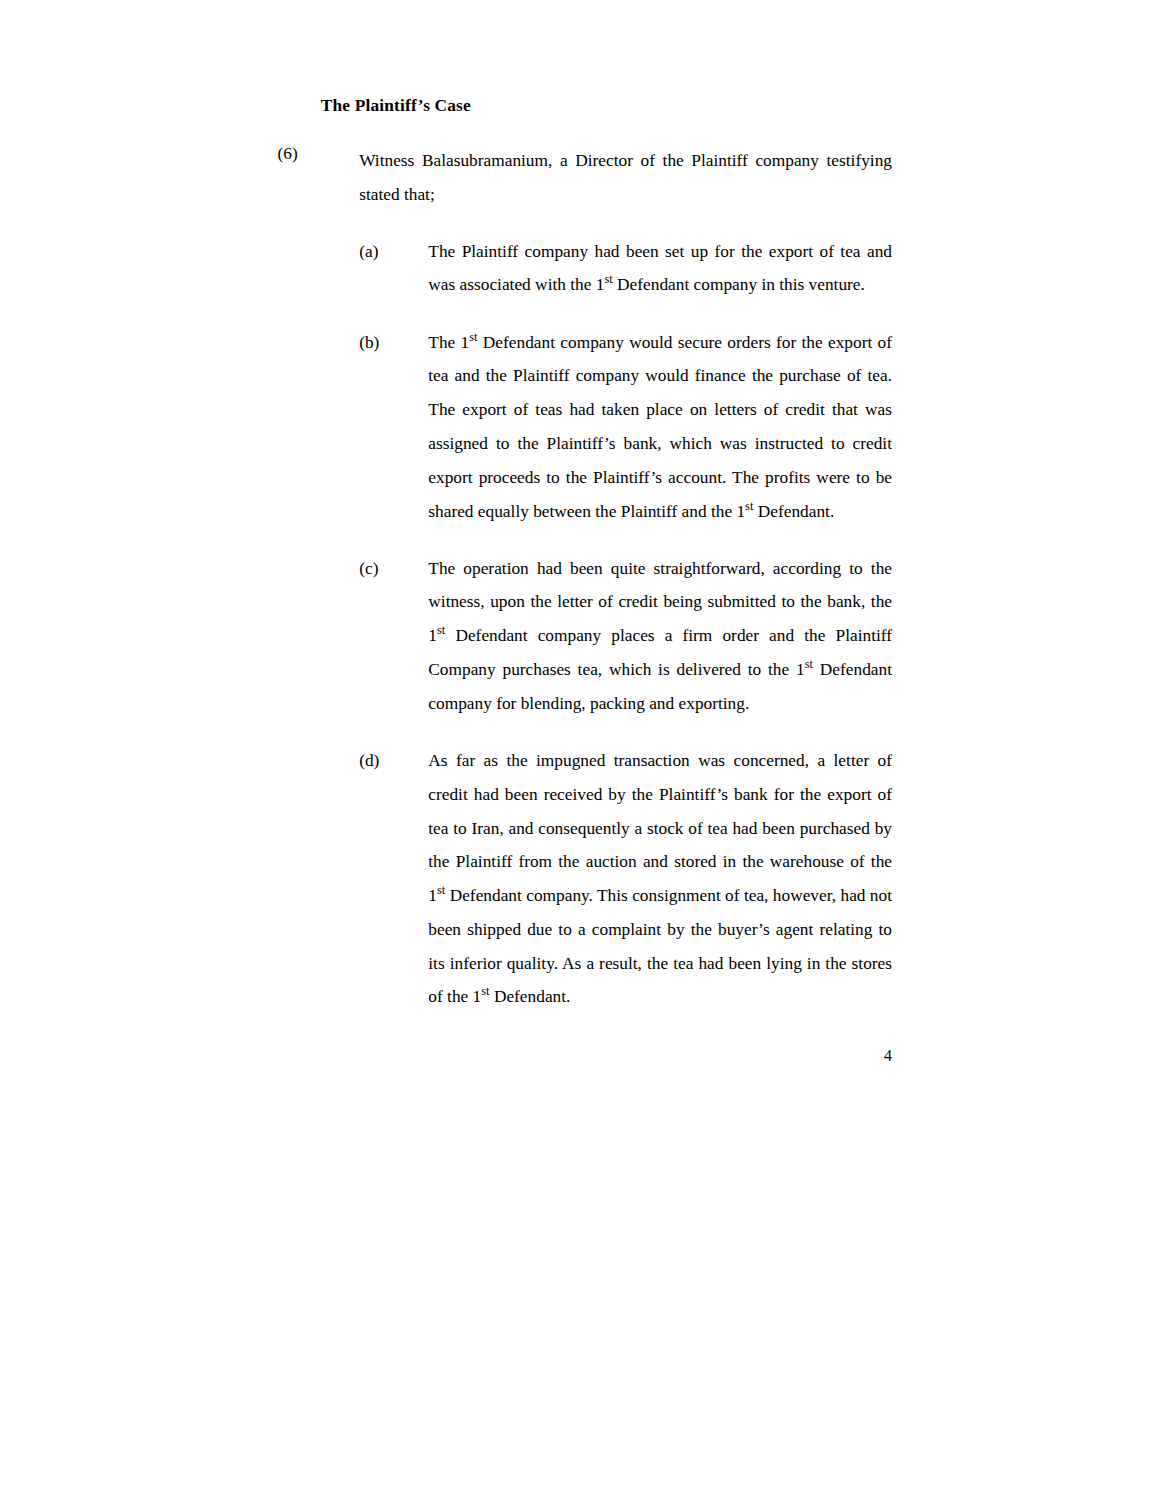The Plaintiff’s Case
(6)
Witness Balasubramanium, a Director of the Plaintiff company testifying stated that;
(a)
The Plaintiff company had been set up for the export of tea and was associated with the 1st Defendant company in this venture.
(b)
The 1st Defendant company would secure orders for the export of tea and the Plaintiff company would finance the purchase of tea. The export of teas had taken place on letters of credit that was assigned to the Plaintiff’s bank, which was instructed to credit export proceeds to the Plaintiff’s account. The profits were to be shared equally between the Plaintiff and the 1st Defendant.
(c)
The operation had been quite straightforward, according to the witness, upon the letter of credit being submitted to the bank, the 1st Defendant company places a firm order and the Plaintiff Company purchases tea, which is delivered to the 1st Defendant company for blending, packing and exporting.
(d)
As far as the impugned transaction was concerned, a letter of credit had been received by the Plaintiff’s bank for the export of tea to Iran, and consequently a stock of tea had been purchased by the Plaintiff from the auction and stored in the warehouse of the 1st Defendant company. This consignment of tea, however, had not been shipped due to a complaint by the buyer’s agent relating to its inferior quality. As a result, the tea had been lying in the stores of the 1st Defendant.
4